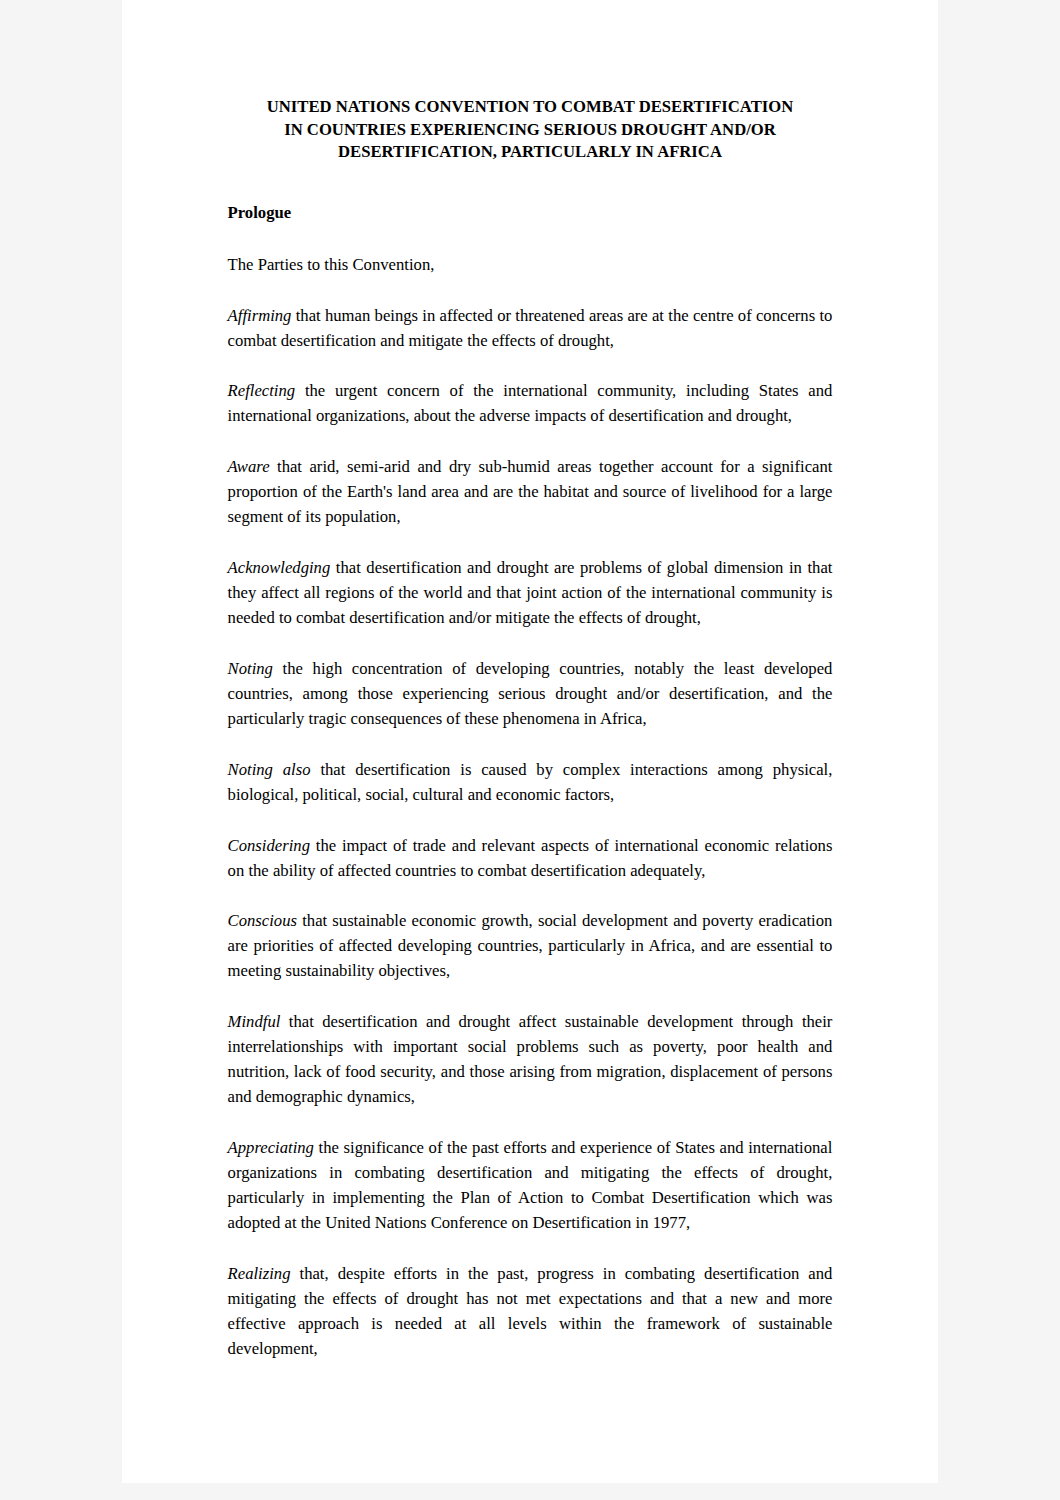United Nations Convention to Combat Desertification in Countries Experiencing Serious Drought and/or Desertification, Particularly in Africa
Prologue
The Parties to this Convention,
Affirming that human beings in affected or threatened areas are at the centre of concerns to combat desertification and mitigate the effects of drought,
Reflecting the urgent concern of the international community, including States and international organizations, about the adverse impacts of desertification and drought,
Aware that arid, semi-arid and dry sub-humid areas together account for a significant proportion of the Earth's land area and are the habitat and source of livelihood for a large segment of its population,
Acknowledging that desertification and drought are problems of global dimension in that they affect all regions of the world and that joint action of the international community is needed to combat desertification and/or mitigate the effects of drought,
Noting the high concentration of developing countries, notably the least developed countries, among those experiencing serious drought and/or desertification, and the particularly tragic consequences of these phenomena in Africa,
Noting also that desertification is caused by complex interactions among physical, biological, political, social, cultural and economic factors,
Considering the impact of trade and relevant aspects of international economic relations on the ability of affected countries to combat desertification adequately,
Conscious that sustainable economic growth, social development and poverty eradication are priorities of affected developing countries, particularly in Africa, and are essential to meeting sustainability objectives,
Mindful that desertification and drought affect sustainable development through their interrelationships with important social problems such as poverty, poor health and nutrition, lack of food security, and those arising from migration, displacement of persons and demographic dynamics,
Appreciating the significance of the past efforts and experience of States and international organizations in combating desertification and mitigating the effects of drought, particularly in implementing the Plan of Action to Combat Desertification which was adopted at the United Nations Conference on Desertification in 1977,
Realizing that, despite efforts in the past, progress in combating desertification and mitigating the effects of drought has not met expectations and that a new and more effective approach is needed at all levels within the framework of sustainable development,